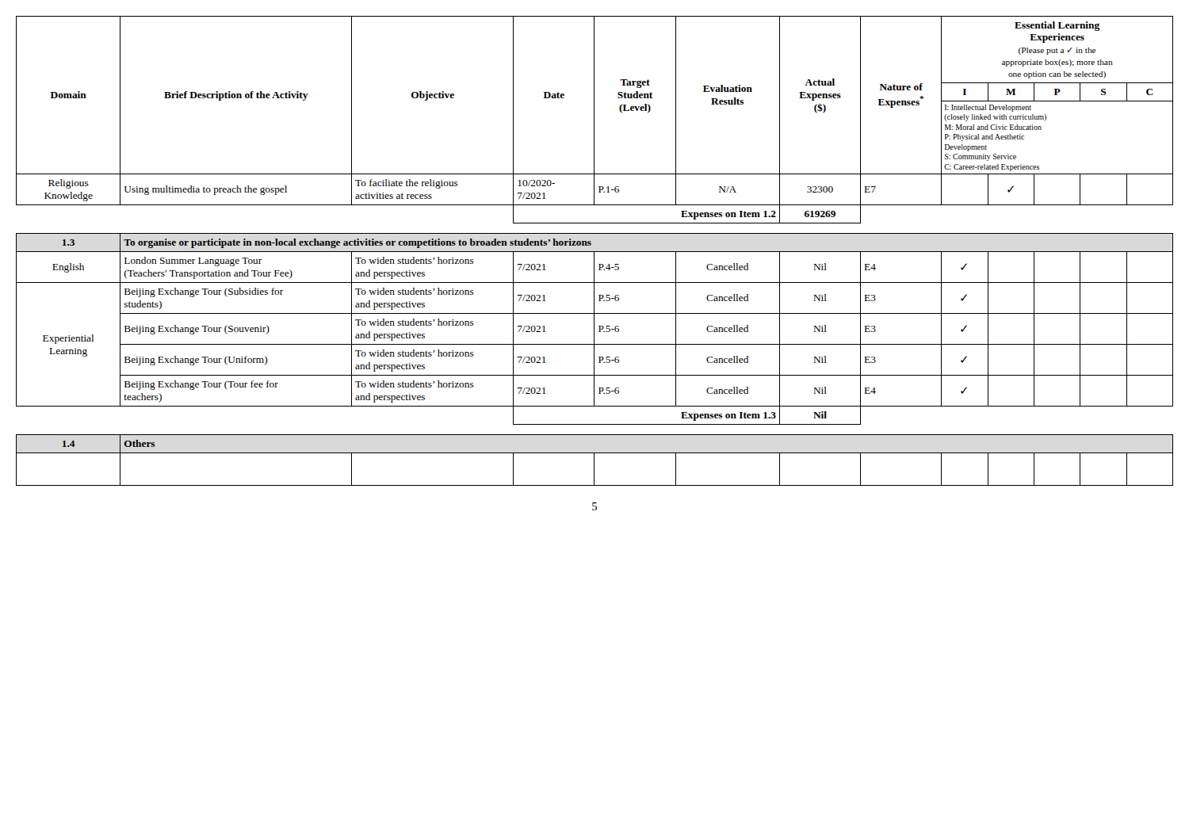| Domain | Brief Description of the Activity | Objective | Date | Target Student (Level) | Evaluation Results | Actual Expenses ($) | Nature of Expenses * | Essential Learning Experiences (Please put a ✓ in the appropriate box(es); more than one option can be selected) |
| I | M | P | S | C |
| I: Intellectual Development (closely linked with curriculum) M: Moral and Civic Education P: Physical and Aesthetic Development S: Community Service C: Career-related Experiences |
| Religious Knowledge | Using multimedia to preach the gospel | To faciliate the religious activities at recess | 10/2020- 7/2021 | P.1-6 | N/A | 32300 | E7 | | ✓ | | | |
| | | | Expenses on Item 1.2 | 619269 | | | | | | |
| 1.3 | To organise or participate in non-local exchange activities or competitions to broaden students’ horizons |
| English | London Summer Language Tour (Teachers' Transportation and Tour Fee) | To widen students’ horizons and perspectives | 7/2021 | P.4-5 | Cancelled | Nil | E4 | ✓ | | | | |
| Experiential Learning | Beijing Exchange Tour (Subsidies for students) | To widen students’ horizons and perspectives | 7/2021 | P.5-6 | Cancelled | Nil | E3 | ✓ | | | | |
| Beijing Exchange Tour (Souvenir) | To widen students’ horizons and perspectives | 7/2021 | P.5-6 | Cancelled | Nil | E3 | ✓ | | | | |
| Beijing Exchange Tour (Uniform) | To widen students’ horizons and perspectives | 7/2021 | P.5-6 | Cancelled | Nil | E3 | ✓ | | | | |
| Beijing Exchange Tour (Tour fee for teachers) | To widen students’ horizons and perspectives | 7/2021 | P.5-6 | Cancelled | Nil | E4 | ✓ | | | | |
| | | | Expenses on Item 1.3 | Nil | | | | | | |
| 1.4 | Others |
5